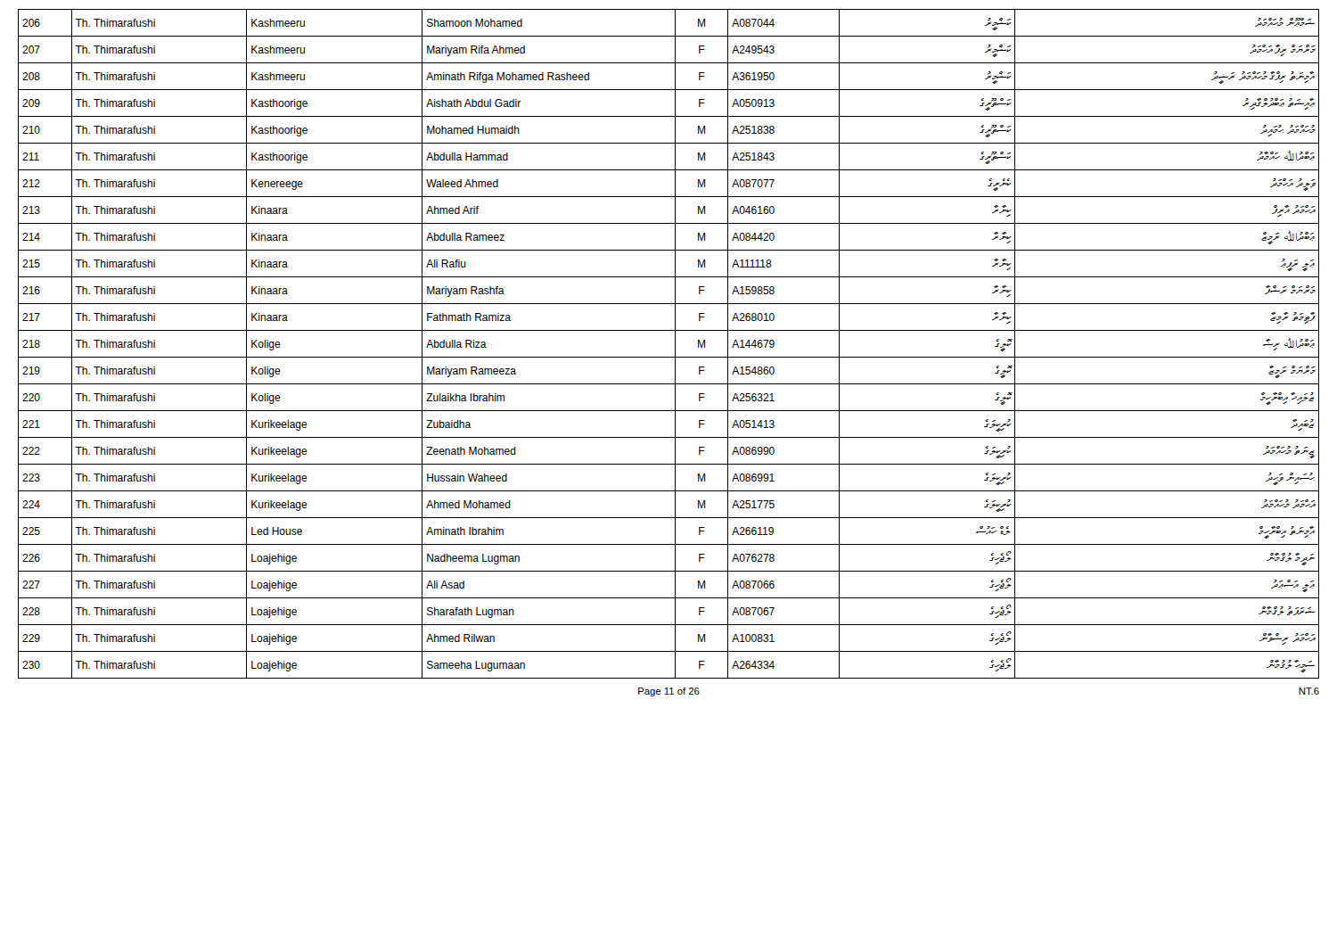| 206 | Th. Thimarafushi | Kashmeeru | Shamoon Mohamed | M | A087044 | ކަޝްމީރު | ޝަމްޢޫން މުޙައްމަދު |
| 207 | Th. Thimarafushi | Kashmeeru | Mariyam Rifa Ahmed | F | A249543 | ކަޝްމީރު | މަރްޔަމް ރިފާ އަޙްމަދު |
| 208 | Th. Thimarafushi | Kashmeeru | Aminath Rifga Mohamed Rasheed | F | A361950 | ކަޝްމީރު | އާމިނަތު ރިފްޤާ މުޙައްމަދު ރަޝީދު |
| 209 | Th. Thimarafushi | Kasthoorige | Aishath Abdul Gadir | F | A050913 | ކަސްތޫރީގެ | ޢާއިޝަތު ޢަބްދުލްޤާދިރު |
| 210 | Th. Thimarafushi | Kasthoorige | Mohamed Humaidh | M | A251838 | ކަސްތޫރީގެ | މުޙައްމަދު ޙުމައިދު |
| 211 | Th. Thimarafushi | Kasthoorige | Abdulla Hammad | M | A251843 | ކަސްތޫރީގެ | ޢަބްދުﷲ ހައްމާދު |
| 212 | Th. Thimarafushi | Kenereege | Waleed Ahmed | M | A087077 | ކެނެރީގެ | ވަލީދު އަޙްމަދު |
| 213 | Th. Thimarafushi | Kinaara | Ahmed Arif | M | A046160 | ކިނާރާ | އަޙްމަދު އާރިފް |
| 214 | Th. Thimarafushi | Kinaara | Abdulla Rameez | M | A084420 | ކިނާރާ | ޢަބްދުﷲ ރަމީޒް |
| 215 | Th. Thimarafushi | Kinaara | Ali Rafiu | M | A111118 | ކިނާރާ | ޢަލީ ރަފީޢު |
| 216 | Th. Thimarafushi | Kinaara | Mariyam Rashfa | F | A159858 | ކިނާރާ | މަރްޔަމް ރަޝްފާ |
| 217 | Th. Thimarafushi | Kinaara | Fathmath Ramiza | F | A268010 | ކިނާރާ | ފާޠިމަތު ރާމިޒާ |
| 218 | Th. Thimarafushi | Kolige | Abdulla Riza | M | A144679 | ކޮލީގެ | ޢަބްދުﷲ ރިޟާ |
| 219 | Th. Thimarafushi | Kolige | Mariyam Rameeza | F | A154860 | ކޮލީގެ | މަރްޔަމް ރަމީޒާ |
| 220 | Th. Thimarafushi | Kolige | Zulaikha Ibrahim | F | A256321 | ކޮލީގެ | ޒުލައިޚާ އިބްރާހީމް |
| 221 | Th. Thimarafushi | Kurikeelage | Zubaidha | F | A051413 | ކުރިކީލަގެ | ޒުބައިދާ |
| 222 | Th. Thimarafushi | Kurikeelage | Zeenath Mohamed | F | A086990 | ކުރިކީލަގެ | ޒީނަތު މުޙައްމަދު |
| 223 | Th. Thimarafushi | Kurikeelage | Hussain Waheed | M | A086991 | ކުރިކީލަގެ | ޙުސައިން ވަޙީދު |
| 224 | Th. Thimarafushi | Kurikeelage | Ahmed Mohamed | M | A251775 | ކުރިކީލަގެ | އަޙްމަދު މުޙައްމަދު |
| 225 | Th. Thimarafushi | Led House | Aminath Ibrahim | F | A266119 | ލެޑް ހައުސް | އާމިނަތު އިބްރާހީމް |
| 226 | Th. Thimarafushi | Loajehige | Nadheema Lugman | F | A076278 | ލޯޖެހިގެ | ނަދީމާ ލުޤްމާން |
| 227 | Th. Thimarafushi | Loajehige | Ali Asad | M | A087066 | ލޯޖެހިގެ | ޢަލީ އަސްޢަދު |
| 228 | Th. Thimarafushi | Loajehige | Sharafath Lugman | F | A087067 | ލޯޖެހިގެ | ޝަރަފަތު ލުޤްމާން |
| 229 | Th. Thimarafushi | Loajehige | Ahmed Rilwan | M | A100831 | ލޯޖެހިގެ | އަޙްމަދު ރިޟްވާން |
| 230 | Th. Thimarafushi | Loajehige | Sameeha Lugumaan | F | A264334 | ލޯޖެހިގެ | ސަމީޙާ ލުޤުމާން |
Page 11 of 26
NT.6